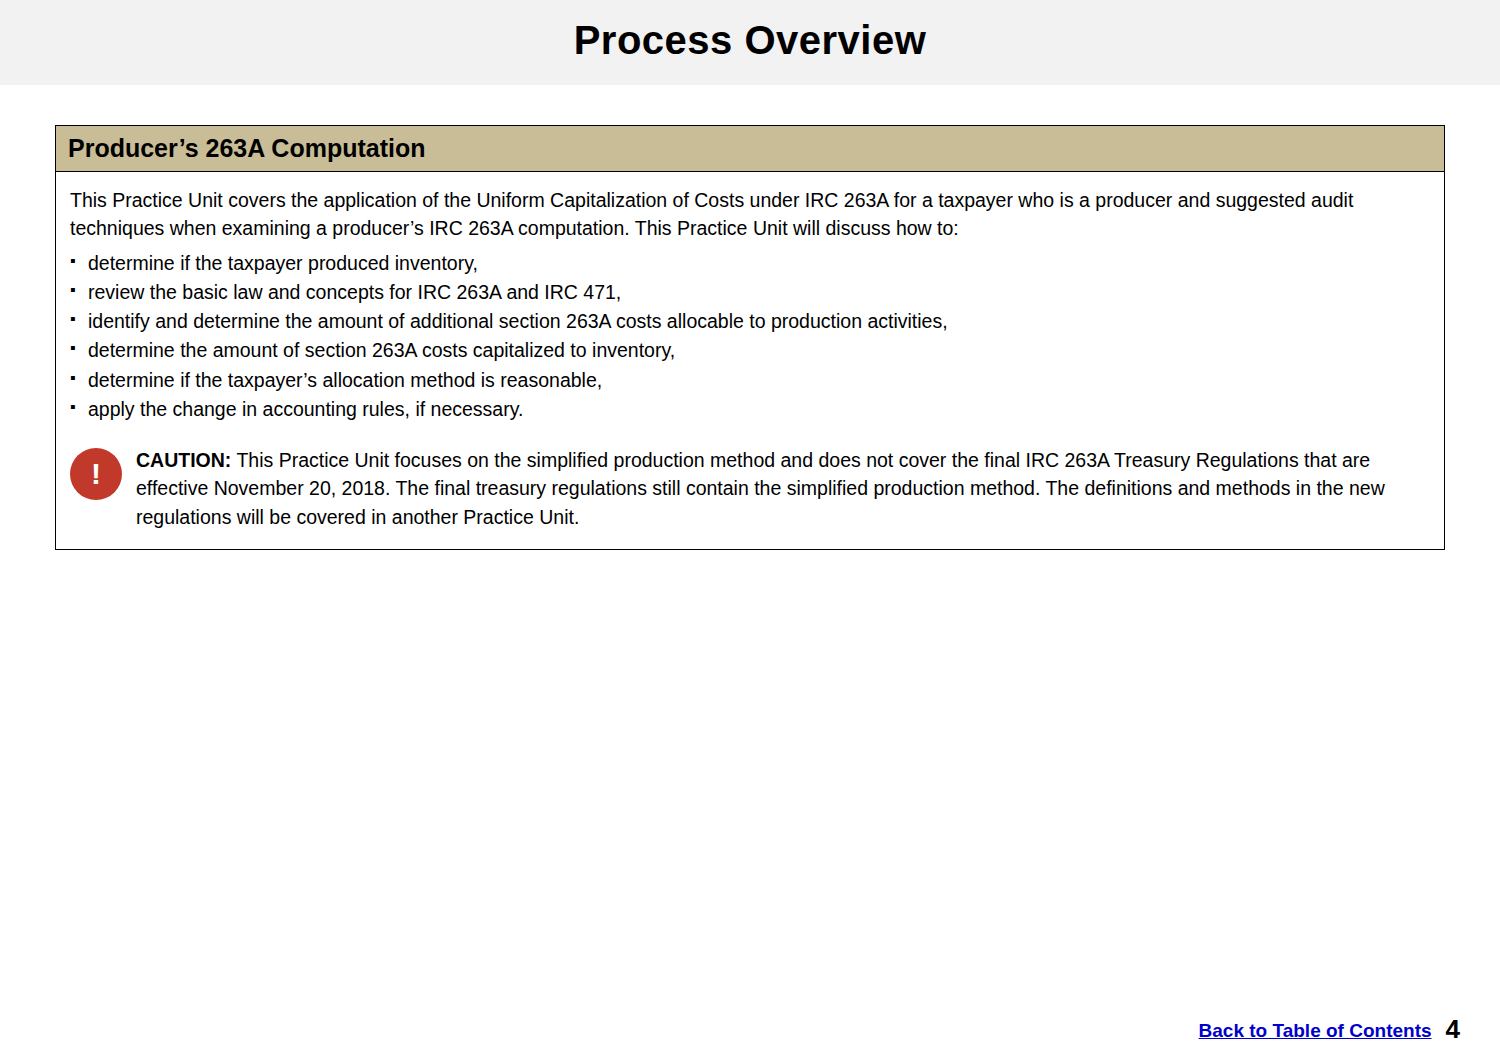Process Overview
Producer’s 263A Computation
This Practice Unit covers the application of the Uniform Capitalization of Costs under IRC 263A for a taxpayer who is a producer and suggested audit techniques when examining a producer’s IRC 263A computation. This Practice Unit will discuss how to:
determine if the taxpayer produced inventory,
review the basic law and concepts for IRC 263A and IRC 471,
identify and determine the amount of additional section 263A costs allocable to production activities,
determine the amount of section 263A costs capitalized to inventory,
determine if the taxpayer’s allocation method is reasonable,
apply the change in accounting rules, if necessary.
!
CAUTION: This Practice Unit focuses on the simplified production method and does not cover the final IRC 263A Treasury Regulations that are effective November 20, 2018. The final treasury regulations still contain the simplified production method. The definitions and methods in the new regulations will be covered in another Practice Unit.
Back to Table of Contents 4